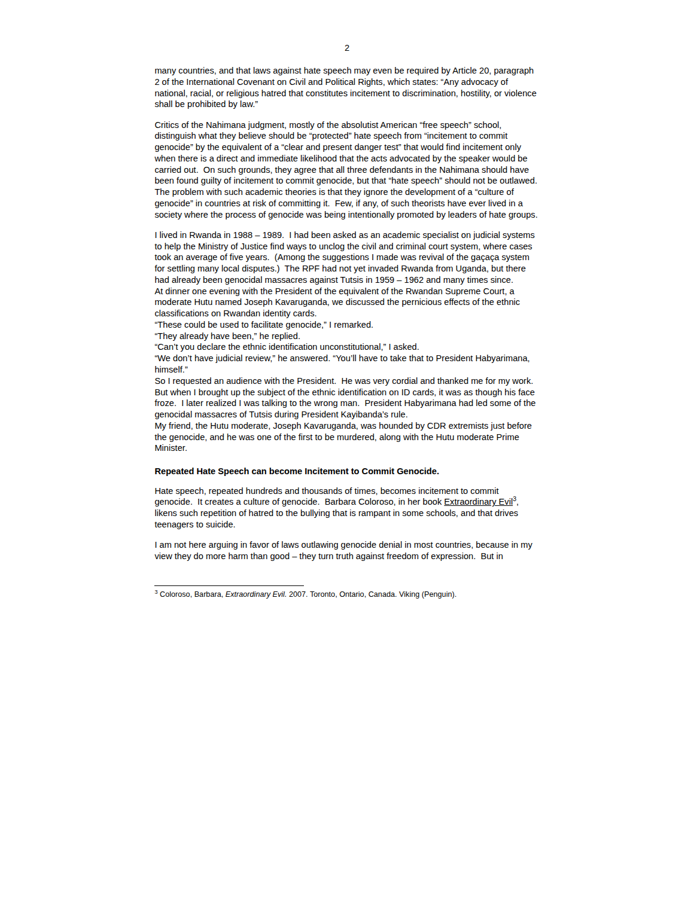2
many countries, and that laws against hate speech may even be required by Article 20, paragraph 2 of the International Covenant on Civil and Political Rights, which states: “Any advocacy of national, racial, or religious hatred that constitutes incitement to discrimination, hostility, or violence shall be prohibited by law.”
Critics of the Nahimana judgment, mostly of the absolutist American “free speech” school, distinguish what they believe should be “protected” hate speech from “incitement to commit genocide” by the equivalent of a “clear and present danger test” that would find incitement only when there is a direct and immediate likelihood that the acts advocated by the speaker would be carried out. On such grounds, they agree that all three defendants in the Nahimana should have been found guilty of incitement to commit genocide, but that “hate speech” should not be outlawed.
The problem with such academic theories is that they ignore the development of a “culture of genocide” in countries at risk of committing it. Few, if any, of such theorists have ever lived in a society where the process of genocide was being intentionally promoted by leaders of hate groups.
I lived in Rwanda in 1988 – 1989. I had been asked as an academic specialist on judicial systems to help the Ministry of Justice find ways to unclog the civil and criminal court system, where cases took an average of five years. (Among the suggestions I made was revival of the gaçaça system for settling many local disputes.) The RPF had not yet invaded Rwanda from Uganda, but there had already been genocidal massacres against Tutsis in 1959 – 1962 and many times since.
At dinner one evening with the President of the equivalent of the Rwandan Supreme Court, a moderate Hutu named Joseph Kavaruganda, we discussed the pernicious effects of the ethnic classifications on Rwandan identity cards.
“These could be used to facilitate genocide,” I remarked.
“They already have been,” he replied.
“Can’t you declare the ethnic identification unconstitutional,” I asked.
“We don’t have judicial review,” he answered. “You’ll have to take that to President Habyarimana, himself.”
So I requested an audience with the President. He was very cordial and thanked me for my work. But when I brought up the subject of the ethnic identification on ID cards, it was as though his face froze. I later realized I was talking to the wrong man. President Habyarimana had led some of the genocidal massacres of Tutsis during President Kayibanda’s rule.
My friend, the Hutu moderate, Joseph Kavaruganda, was hounded by CDR extremists just before the genocide, and he was one of the first to be murdered, along with the Hutu moderate Prime Minister.
Repeated Hate Speech can become Incitement to Commit Genocide.
Hate speech, repeated hundreds and thousands of times, becomes incitement to commit genocide. It creates a culture of genocide. Barbara Coloroso, in her book Extraordinary Evil3, likens such repetition of hatred to the bullying that is rampant in some schools, and that drives teenagers to suicide.
I am not here arguing in favor of laws outlawing genocide denial in most countries, because in my view they do more harm than good – they turn truth against freedom of expression. But in
3 Coloroso, Barbara, Extraordinary Evil. 2007. Toronto, Ontario, Canada. Viking (Penguin).